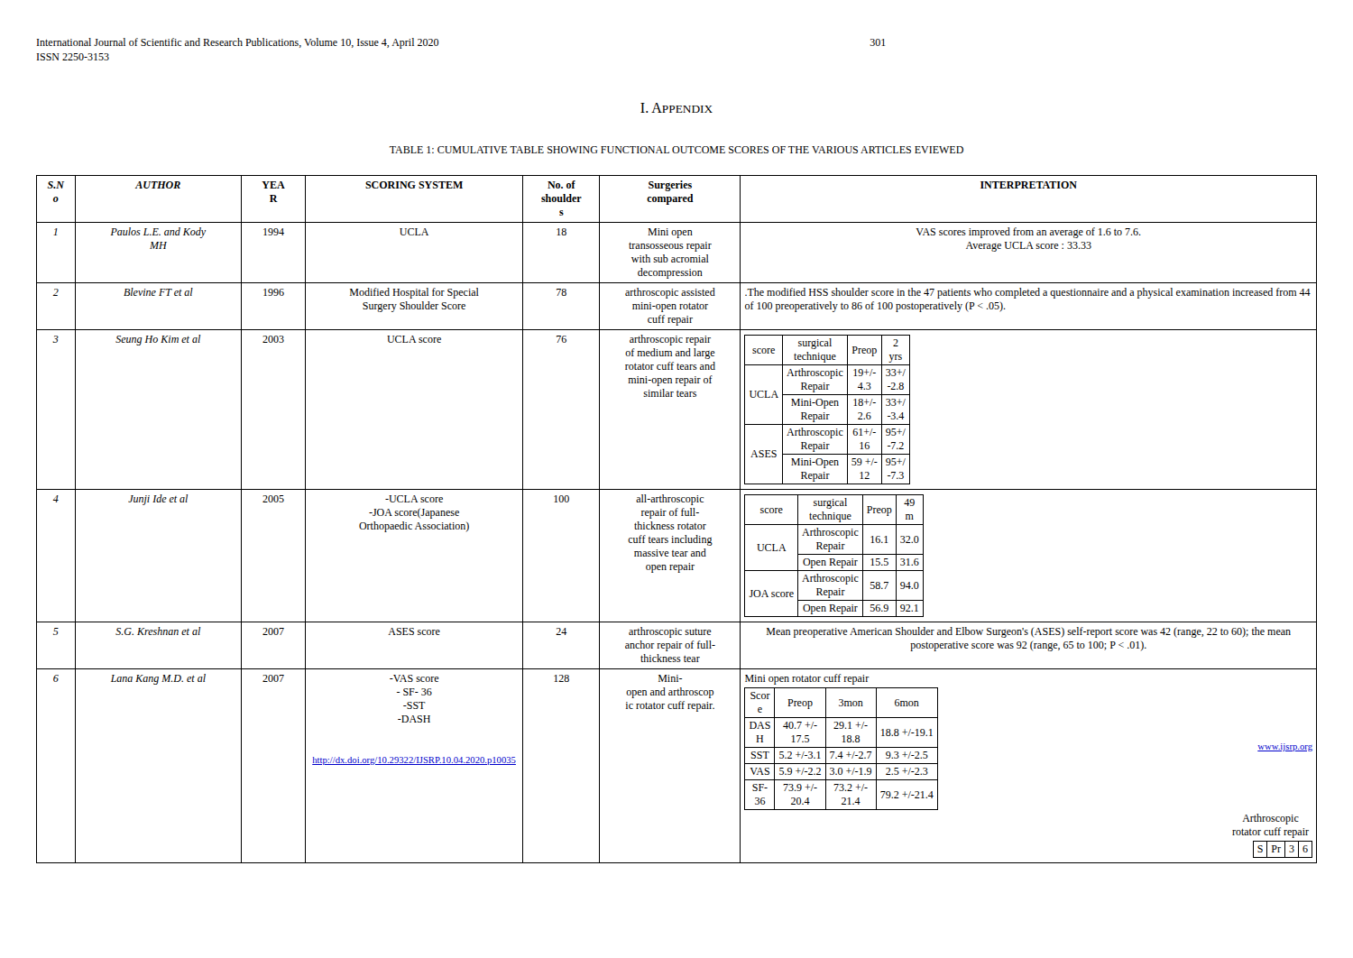International Journal of Scientific and Research Publications, Volume 10, Issue 4, April 2020
ISSN 2250-3153
301
I. APPENDIX
TABLE 1: CUMULATIVE TABLE SHOWING FUNCTIONAL OUTCOME SCORES OF THE VARIOUS ARTICLES EVIEWED
| S.N o | AUTHOR | YEA R | SCORING SYSTEM | No. of shoulder s | Surgeries compared | INTERPRETATION |
| --- | --- | --- | --- | --- | --- | --- |
| 1 | Paulos L.E. and Kody MH | 1994 | UCLA | 18 | Mini open transosseous repair with sub acromial decompression | VAS scores improved from an average of 1.6 to 7.6. Average UCLA score : 33.33 |
| 2 | Blevine FT et al | 1996 | Modified Hospital for Special Surgery Shoulder Score | 78 | arthroscopic assisted mini-open rotator cuff repair | .The modified HSS shoulder score in the 47 patients who completed a questionnaire and a physical examination increased from 44 of 100 preoperatively to 86 of 100 postoperatively (P < .05). |
| 3 | Seung Ho Kim et al | 2003 | UCLA score | 76 | arthroscopic repair of medium and large rotator cuff tears and mini-open repair of similar tears | / score / surgical technique / Preop / 2 yrs / / UCLA / Arthroscopic Repair / 19+/- 4.3 / 33+/ -2.8 / / Mini-Open Repair / 18+/- 2.6 / 33+/ -3.4 / / ASES / Arthroscopic Repair / 61+/- 16 / 95+/ -7.2 / / Mini-Open Repair / 59 +/- 12 / 95+/ -7.3 / |
| 4 | Junji Ide et al | 2005 | -UCLA score -JOA score(Japanese Orthopaedic Association) | 100 | all-arthroscopic repair of full- thickness rotator cuff tears including massive tear and open repair | / score / surgical technique / Preop / 49 m / / UCLA / Arthroscopic Repair / 16.1 / 32.0 / / Open Repair / 15.5 / 31.6 / / JOA score / Arthroscopic Repair / 58.7 / 94.0 / / Open Repair / 56.9 / 92.1 / |
| 5 | S.G. Kreshnan et al | 2007 | ASES score | 24 | arthroscopic suture anchor repair of full- thickness tear | Mean preoperative American Shoulder and Elbow Surgeon's (ASES) self-report score was 42 (range, 22 to 60); the mean postoperative score was 92 (range, 65 to 100; P < .01). |
| 6 | Lana Kang M.D. et al | 2007 | -VAS score - SF- 36 -SST -DASH http://dx.doi.org/10.29322/IJSRP.10.04.2020.p10035 | 128 | Mini- open and arthroscop ic rotator cuff repair. | Mini open rotator cuff repair / Scor e / Preop / 3mon / 6mon / / DAS H / 40.7 +/- 17.5 / 29.1 +/- 18.8 / 18.8 +/-19.1 / / SST / 5.2 +/-3.1 / 7.4 +/-2.7 / 9.3 +/-2.5 / / VAS / 5.9 +/-2.2 / 3.0 +/-1.9 / 2.5 +/-2.3 / / SF- 36 / 73.9 +/- 20.4 / 73.2 +/- 21.4 / 79.2 +/-21.4 / www.ijsrp.org Arthroscopic rotator cuff repair / S / Pr / 3 / 6 / |